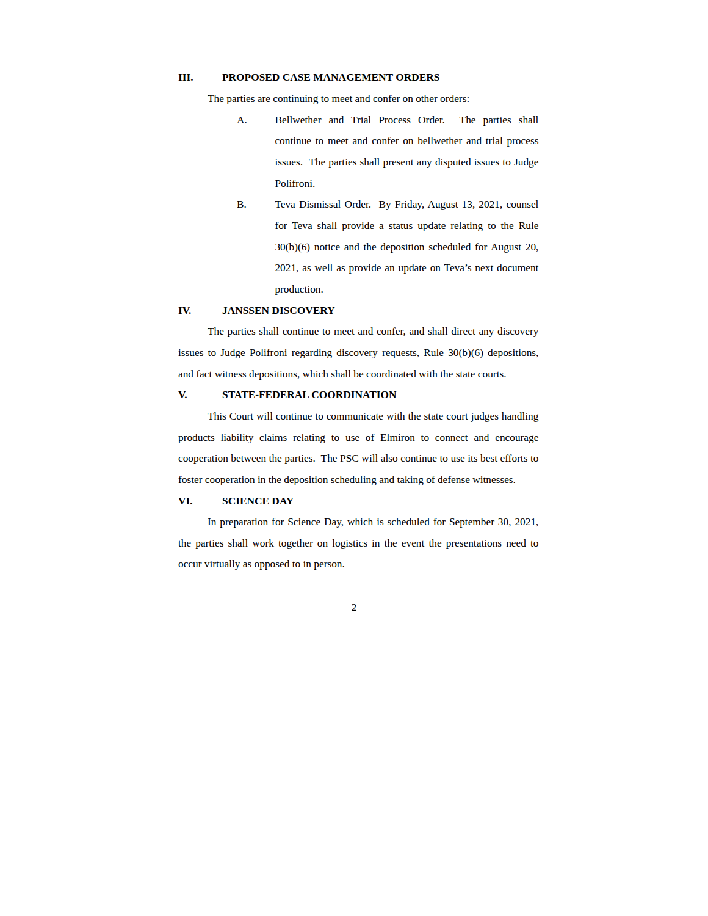III. PROPOSED CASE MANAGEMENT ORDERS
The parties are continuing to meet and confer on other orders:
A. Bellwether and Trial Process Order. The parties shall continue to meet and confer on bellwether and trial process issues. The parties shall present any disputed issues to Judge Polifroni.
B. Teva Dismissal Order. By Friday, August 13, 2021, counsel for Teva shall provide a status update relating to the Rule 30(b)(6) notice and the deposition scheduled for August 20, 2021, as well as provide an update on Teva’s next document production.
IV. JANSSEN DISCOVERY
The parties shall continue to meet and confer, and shall direct any discovery issues to Judge Polifroni regarding discovery requests, Rule 30(b)(6) depositions, and fact witness depositions, which shall be coordinated with the state courts.
V. STATE-FEDERAL COORDINATION
This Court will continue to communicate with the state court judges handling products liability claims relating to use of Elmiron to connect and encourage cooperation between the parties. The PSC will also continue to use its best efforts to foster cooperation in the deposition scheduling and taking of defense witnesses.
VI. SCIENCE DAY
In preparation for Science Day, which is scheduled for September 30, 2021, the parties shall work together on logistics in the event the presentations need to occur virtually as opposed to in person.
2